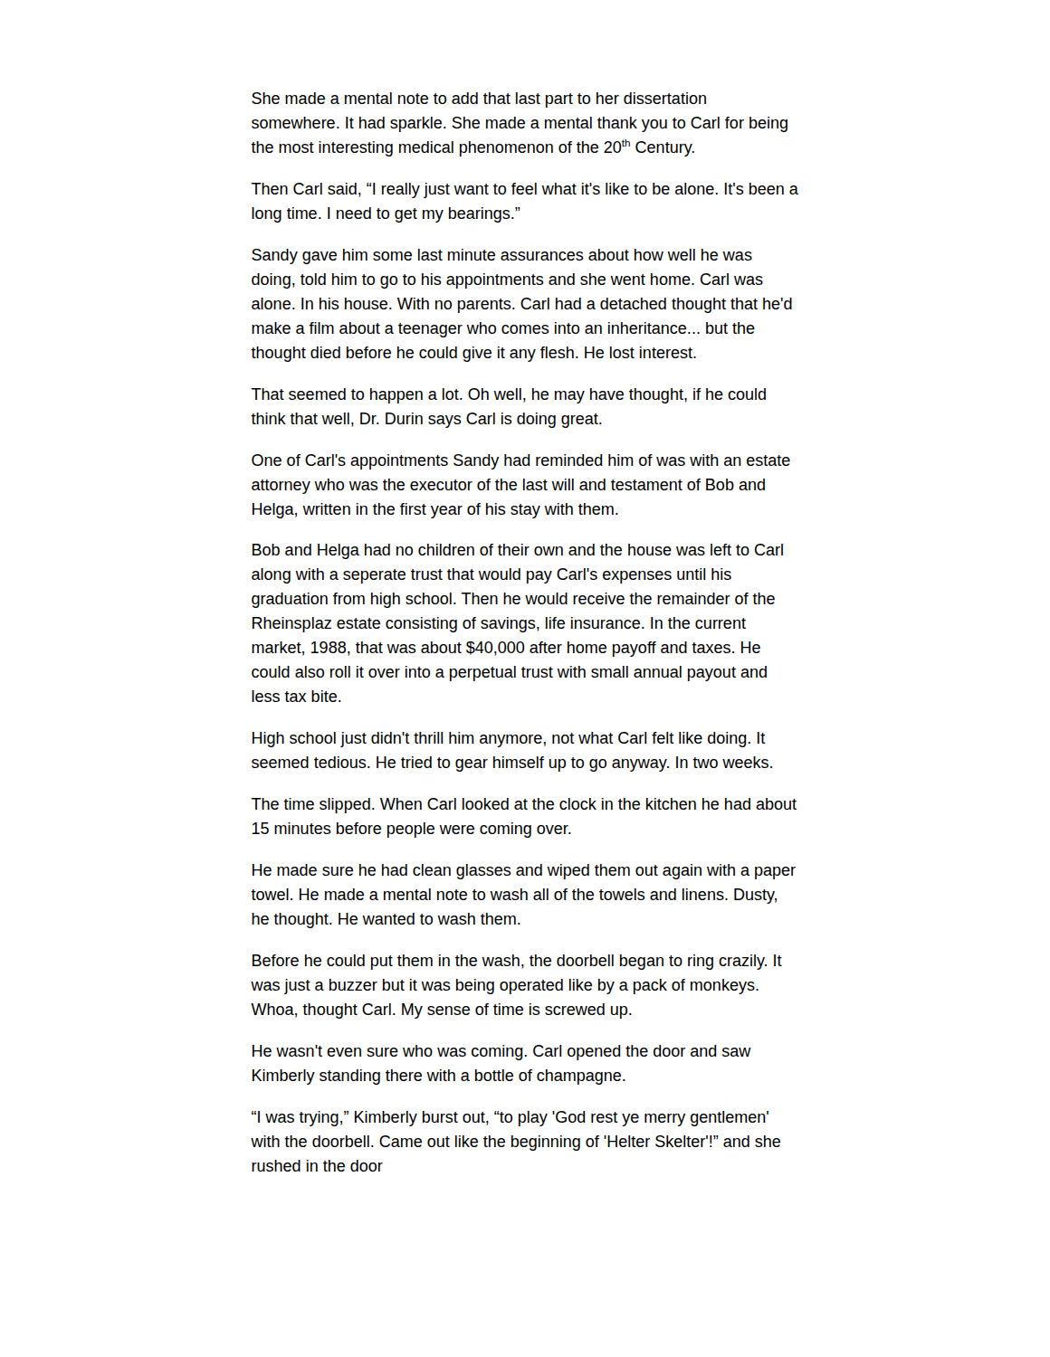She made a mental note to add that last part to her dissertation somewhere. It had sparkle. She made a mental thank you to Carl for being the most interesting medical phenomenon of the 20th Century.
Then Carl said, “I really just want to feel what it's like to be alone. It's been a long time. I need to get my bearings.”
Sandy gave him some last minute assurances about how well he was doing, told him to go to his appointments and she went home. Carl was alone. In his house. With no parents. Carl had a detached thought that he'd make a film about a teenager who comes into an inheritance... but the thought died before he could give it any flesh. He lost interest.
That seemed to happen a lot. Oh well, he may have thought, if he could think that well, Dr. Durin says Carl is doing great.
One of Carl's appointments Sandy had reminded him of was with an estate attorney who was the executor of the last will and testament of Bob and Helga, written in the first year of his stay with them.
Bob and Helga had no children of their own and the house was left to Carl along with a seperate trust that would pay Carl's expenses until his graduation from high school. Then he would receive the remainder of the Rheinsplaz estate consisting of savings, life insurance. In the current market, 1988, that was about $40,000 after home payoff and taxes. He could also roll it over into a perpetual trust with small annual payout and less tax bite.
High school just didn't thrill him anymore, not what Carl felt like doing. It seemed tedious. He tried to gear himself up to go anyway. In two weeks.
The time slipped. When Carl looked at the clock in the kitchen he had about 15 minutes before people were coming over.
He made sure he had clean glasses and wiped them out again with a paper towel. He made a mental note to wash all of the towels and linens. Dusty, he thought. He wanted to wash them.
Before he could put them in the wash, the doorbell began to ring crazily. It was just a buzzer but it was being operated like by a pack of monkeys. Whoa, thought Carl. My sense of time is screwed up.
He wasn't even sure who was coming. Carl opened the door and saw Kimberly standing there with a bottle of champagne.
“I was trying,” Kimberly burst out, “to play 'God rest ye merry gentlemen' with the doorbell. Came out like the beginning of 'Helter Skelter'!” and she rushed in the door